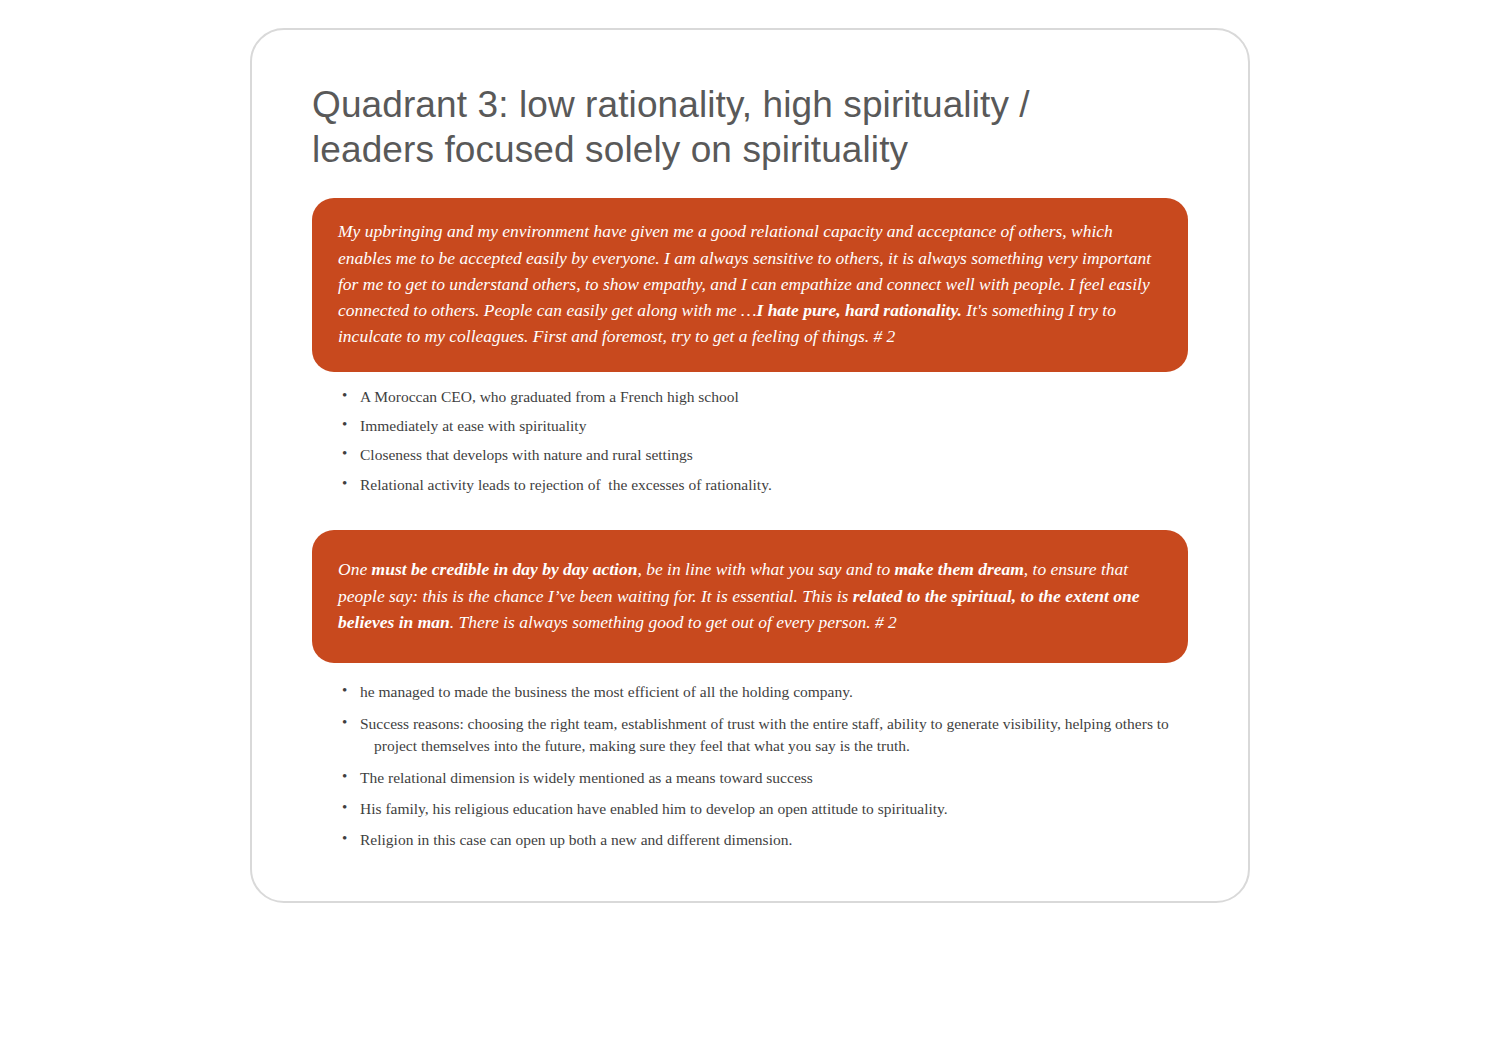Quadrant 3: low rationality, high spirituality /
leaders focused solely on spirituality
My upbringing and my environment have given me a good relational capacity and acceptance of others, which enables me to be accepted easily by everyone. I am always sensitive to others, it is always something very important for me to get to understand others, to show empathy, and I can empathize and connect well with people. I feel easily connected to others. People can easily get along with me …I hate pure, hard rationality. It's something I try to inculcate to my colleagues. First and foremost, try to get a feeling of things. # 2
A Moroccan CEO, who graduated from a French high school
Immediately at ease with spirituality
Closeness that develops with nature and rural settings
Relational activity leads to rejection of the excesses of rationality.
One must be credible in day by day action, be in line with what you say and to make them dream, to ensure that people say: this is the chance I’ve been waiting for. It is essential. This is related to the spiritual, to the extent one believes in man. There is always something good to get out of every person. # 2
he managed to made the business the most efficient of all the holding company.
Success reasons: choosing the right team, establishment of trust with the entire staff, ability to generate visibility, helping others to project themselves into the future, making sure they feel that what you say is the truth.
The relational dimension is widely mentioned as a means toward success
His family, his religious education have enabled him to develop an open attitude to spirituality.
Religion in this case can open up both a new and different dimension.